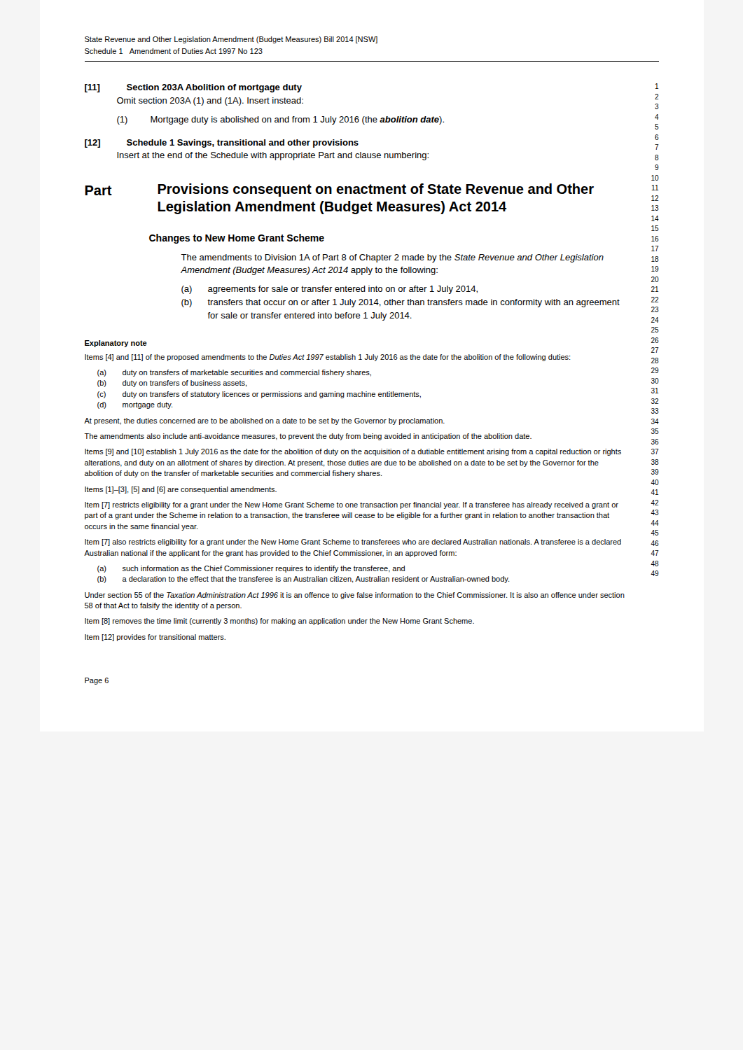State Revenue and Other Legislation Amendment (Budget Measures) Bill 2014 [NSW] Schedule 1 Amendment of Duties Act 1997 No 123
[11] Section 203A Abolition of mortgage duty
Omit section 203A (1) and (1A). Insert instead:
(1) Mortgage duty is abolished on and from 1 July 2016 (the abolition date).
[12] Schedule 1 Savings, transitional and other provisions
Insert at the end of the Schedule with appropriate Part and clause numbering:
Part
Provisions consequent on enactment of State Revenue and Other Legislation Amendment (Budget Measures) Act 2014
Changes to New Home Grant Scheme
The amendments to Division 1A of Part 8 of Chapter 2 made by the State Revenue and Other Legislation Amendment (Budget Measures) Act 2014 apply to the following:
(a) agreements for sale or transfer entered into on or after 1 July 2014,
(b) transfers that occur on or after 1 July 2014, other than transfers made in conformity with an agreement for sale or transfer entered into before 1 July 2014.
Explanatory note
Items [4] and [11] of the proposed amendments to the Duties Act 1997 establish 1 July 2016 as the date for the abolition of the following duties:
(a) duty on transfers of marketable securities and commercial fishery shares,
(b) duty on transfers of business assets,
(c) duty on transfers of statutory licences or permissions and gaming machine entitlements,
(d) mortgage duty.
At present, the duties concerned are to be abolished on a date to be set by the Governor by proclamation.
The amendments also include anti-avoidance measures, to prevent the duty from being avoided in anticipation of the abolition date.
Items [9] and [10] establish 1 July 2016 as the date for the abolition of duty on the acquisition of a dutiable entitlement arising from a capital reduction or rights alterations, and duty on an allotment of shares by direction. At present, those duties are due to be abolished on a date to be set by the Governor for the abolition of duty on the transfer of marketable securities and commercial fishery shares.
Items [1]–[3], [5] and [6] are consequential amendments.
Item [7] restricts eligibility for a grant under the New Home Grant Scheme to one transaction per financial year. If a transferee has already received a grant or part of a grant under the Scheme in relation to a transaction, the transferee will cease to be eligible for a further grant in relation to another transaction that occurs in the same financial year.
Item [7] also restricts eligibility for a grant under the New Home Grant Scheme to transferees who are declared Australian nationals. A transferee is a declared Australian national if the applicant for the grant has provided to the Chief Commissioner, in an approved form:
(a) such information as the Chief Commissioner requires to identify the transferee, and
(b) a declaration to the effect that the transferee is an Australian citizen, Australian resident or Australian-owned body.
Under section 55 of the Taxation Administration Act 1996 it is an offence to give false information to the Chief Commissioner. It is also an offence under section 58 of that Act to falsify the identity of a person.
Item [8] removes the time limit (currently 3 months) for making an application under the New Home Grant Scheme.
Item [12] provides for transitional matters.
1 2 3 4 5 6 7 8 9 10 11 12 13 14 15 16 17 18 19 20 21 22 23 24 25 26 27 28 29 30 31 32 33 34 35 36 37 38 39 40 41 42 43 44 45 46 47 48 49
Page 6